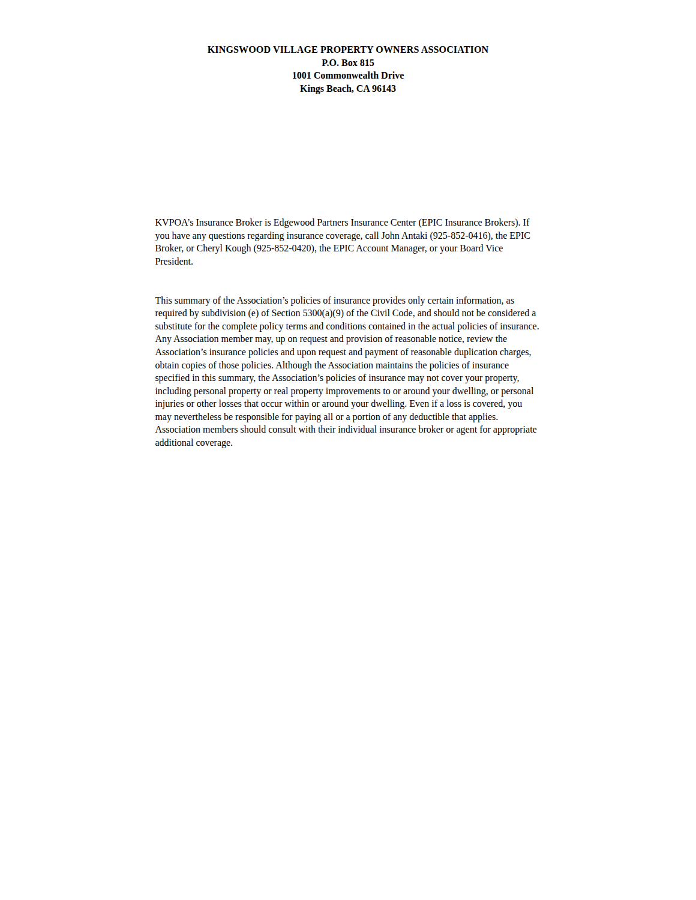KINGSWOOD VILLAGE PROPERTY OWNERS ASSOCIATION P.O. Box 815 1001 Commonwealth Drive Kings Beach, CA 96143
KVPOA’s Insurance Broker is Edgewood Partners Insurance Center (EPIC Insurance Brokers). If you have any questions regarding insurance coverage, call John Antaki (925-852-0416), the EPIC Broker, or Cheryl Kough (925-852-0420), the EPIC Account Manager, or your Board Vice President.
This summary of the Association’s policies of insurance provides only certain information, as required by subdivision (e) of Section 5300(a)(9) of the Civil Code, and should not be considered a substitute for the complete policy terms and conditions contained in the actual policies of insurance. Any Association member may, up on request and provision of reasonable notice, review the Association’s insurance policies and upon request and payment of reasonable duplication charges, obtain copies of those policies. Although the Association maintains the policies of insurance specified in this summary, the Association’s policies of insurance may not cover your property, including personal property or real property improvements to or around your dwelling, or personal injuries or other losses that occur within or around your dwelling. Even if a loss is covered, you may nevertheless be responsible for paying all or a portion of any deductible that applies. Association members should consult with their individual insurance broker or agent for appropriate additional coverage.